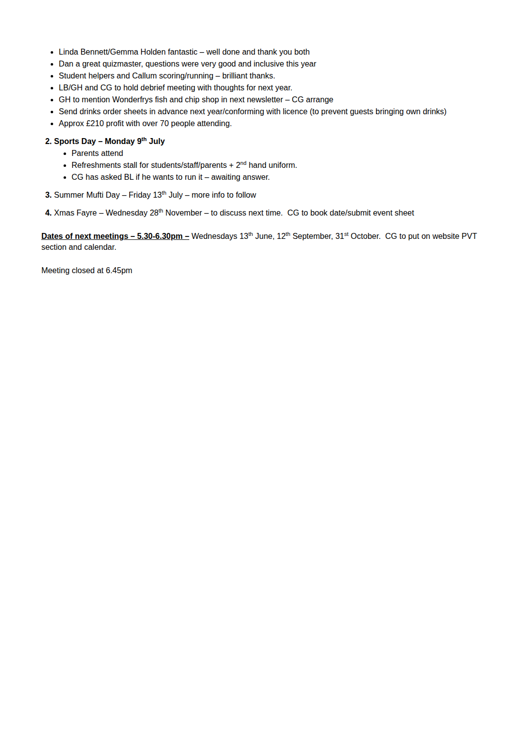Linda Bennett/Gemma Holden fantastic – well done and thank you both
Dan a great quizmaster, questions were very good and inclusive this year
Student helpers and Callum scoring/running – brilliant thanks.
LB/GH and CG to hold debrief meeting with thoughts for next year.
GH to mention Wonderfrys fish and chip shop in next newsletter – CG arrange
Send drinks order sheets in advance next year/conforming with licence (to prevent guests bringing own drinks)
Approx £210 profit with over 70 people attending.
Sports Day – Monday 9th July
Parents attend
Refreshments stall for students/staff/parents + 2nd hand uniform.
CG has asked BL if he wants to run it – awaiting answer.
Summer Mufti Day – Friday 13th July – more info to follow
Xmas Fayre – Wednesday 28th November – to discuss next time. CG to book date/submit event sheet
Dates of next meetings – 5.30-6.30pm – Wednesdays 13th June, 12th September, 31st October. CG to put on website PVT section and calendar.
Meeting closed at 6.45pm